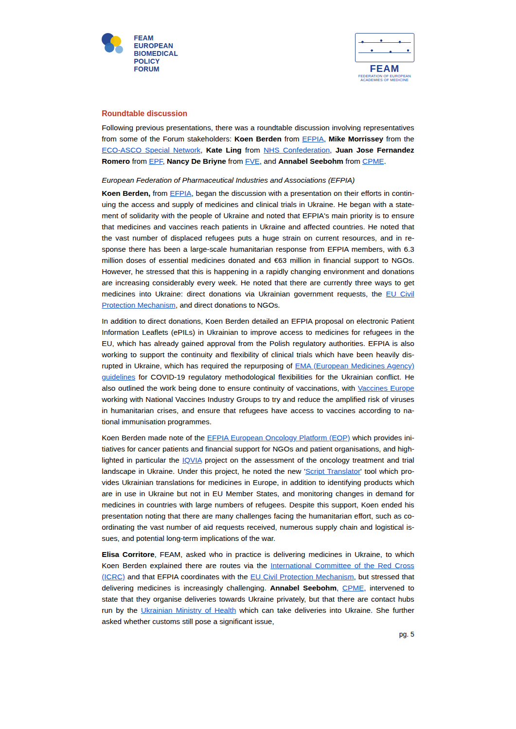FEAM
EUROPEAN
BIOMEDICAL
POLICY
FORUM
FEAM
Federation of European
Academies of Medicine
Roundtable discussion
Following previous presentations, there was a roundtable discussion involving representatives from some of the Forum stakeholders: Koen Berden from EFPIA, Mike Morrissey from the ECO-ASCO Special Network, Kate Ling from NHS Confederation, Juan Jose Fernandez Romero from EPF, Nancy De Briyne from FVE, and Annabel Seebohm from CPME.
European Federation of Pharmaceutical Industries and Associations (EFPIA)
Koen Berden, from EFPIA, began the discussion with a presentation on their efforts in continuing the access and supply of medicines and clinical trials in Ukraine. He began with a statement of solidarity with the people of Ukraine and noted that EFPIA's main priority is to ensure that medicines and vaccines reach patients in Ukraine and affected countries. He noted that the vast number of displaced refugees puts a huge strain on current resources, and in response there has been a large-scale humanitarian response from EFPIA members, with 6.3 million doses of essential medicines donated and €63 million in financial support to NGOs. However, he stressed that this is happening in a rapidly changing environment and donations are increasing considerably every week. He noted that there are currently three ways to get medicines into Ukraine: direct donations via Ukrainian government requests, the EU Civil Protection Mechanism, and direct donations to NGOs.
In addition to direct donations, Koen Berden detailed an EFPIA proposal on electronic Patient Information Leaflets (ePILs) in Ukrainian to improve access to medicines for refugees in the EU, which has already gained approval from the Polish regulatory authorities. EFPIA is also working to support the continuity and flexibility of clinical trials which have been heavily disrupted in Ukraine, which has required the repurposing of EMA (European Medicines Agency) guidelines for COVID-19 regulatory methodological flexibilities for the Ukrainian conflict. He also outlined the work being done to ensure continuity of vaccinations, with Vaccines Europe working with National Vaccines Industry Groups to try and reduce the amplified risk of viruses in humanitarian crises, and ensure that refugees have access to vaccines according to national immunisation programmes.
Koen Berden made note of the EFPIA European Oncology Platform (EOP) which provides initiatives for cancer patients and financial support for NGOs and patient organisations, and highlighted in particular the IQVIA project on the assessment of the oncology treatment and trial landscape in Ukraine. Under this project, he noted the new 'Script Translator' tool which provides Ukrainian translations for medicines in Europe, in addition to identifying products which are in use in Ukraine but not in EU Member States, and monitoring changes in demand for medicines in countries with large numbers of refugees. Despite this support, Koen ended his presentation noting that there are many challenges facing the humanitarian effort, such as coordinating the vast number of aid requests received, numerous supply chain and logistical issues, and potential long-term implications of the war.
Elisa Corritore, FEAM, asked who in practice is delivering medicines in Ukraine, to which Koen Berden explained there are routes via the International Committee of the Red Cross (ICRC) and that EFPIA coordinates with the EU Civil Protection Mechanism, but stressed that delivering medicines is increasingly challenging. Annabel Seebohm, CPME, intervened to state that they organise deliveries towards Ukraine privately, but that there are contact hubs run by the Ukrainian Ministry of Health which can take deliveries into Ukraine. She further asked whether customs still pose a significant issue,
pg. 5